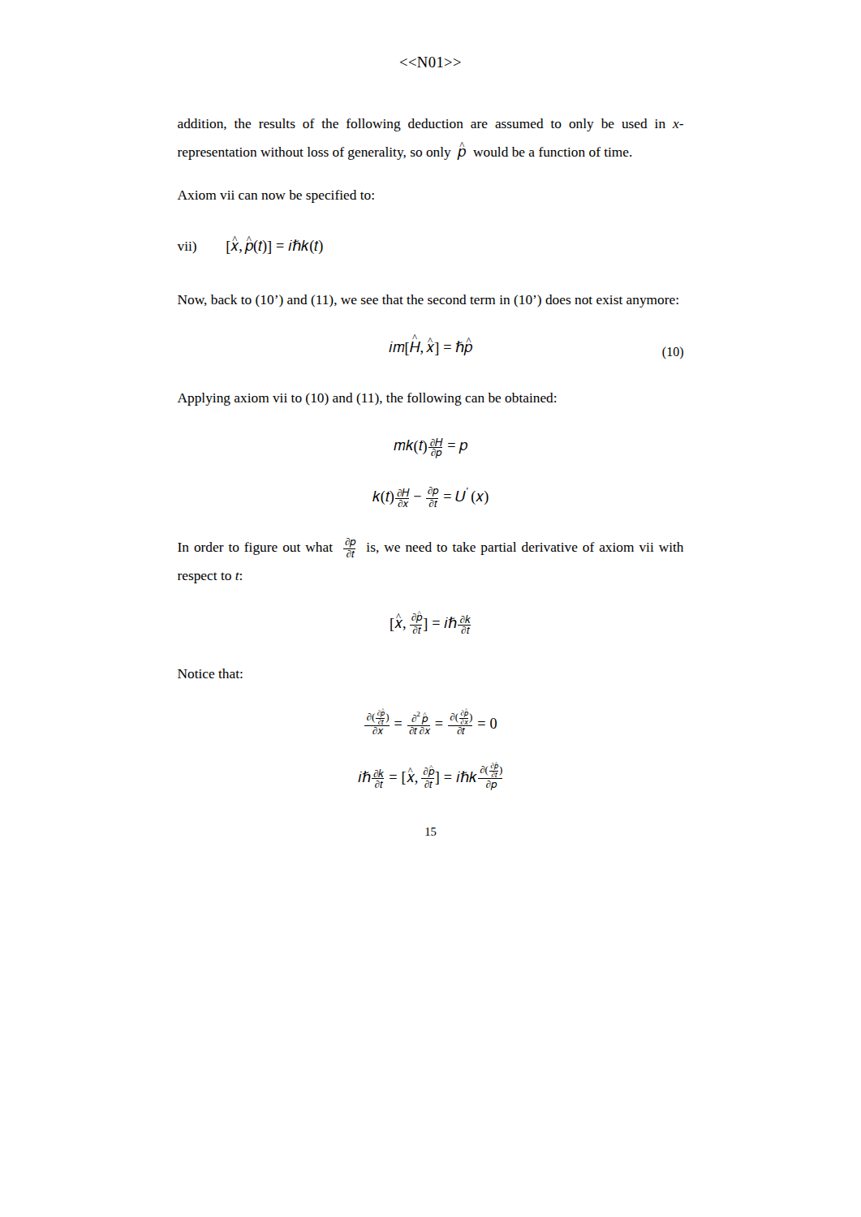<<N01>>
addition, the results of the following deduction are assumed to only be used in x-representation without loss of generality, so only p^ would be a function of time.
Axiom vii can now be specified to:
vii) [ x^ , p^ (t) ] = iℏk(t)
Now, back to (10’) and (11), we see that the second term in (10’) does not exist anymore:
im [ H^ , x^ ] = ℏ p^ (10)
Applying axiom vii to (10) and (11), the following can be obtained:
mk(t) ∂H ∂p = p
k(t) ∂H ∂x − ∂p ∂t = U′ (x)
In order to figure out what ∂p ∂t is, we need to take partial derivative of axiom vii with respect to t:
[ x^ , ∂p^ ∂t ] = iℏ ∂k ∂t
Notice that:
∂ ( ∂p^ ∂t ) ∂x = ∂2p^ ∂t∂x = ∂ ( ∂p^ ∂x ) ∂t = 0
iℏ ∂k ∂t = [ x^ , ∂p^ ∂t ] = iℏk ∂ ( ∂p^ ∂t ) ∂p
15